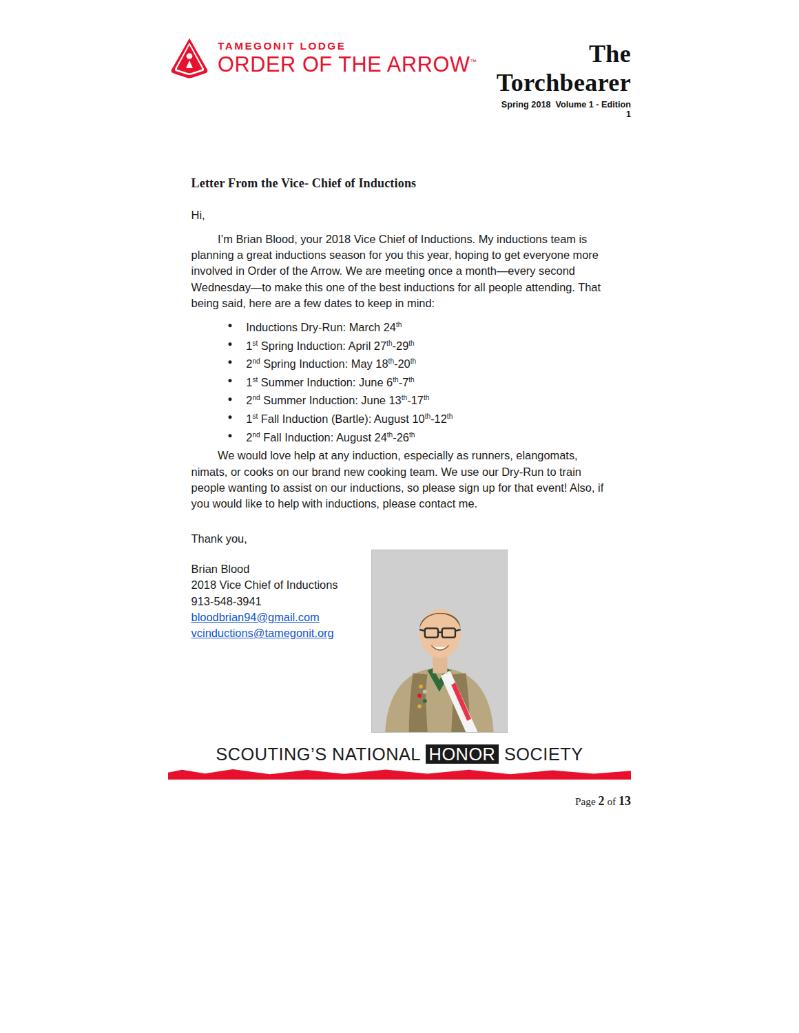Tamegonit Lodge
Order of the Arrow™
The Torchbearer
Spring 2018 Volume 1 - Edition 1
Letter From the Vice- Chief of Inductions
Hi,
I’m Brian Blood, your 2018 Vice Chief of Inductions. My inductions team is planning a great inductions season for you this year, hoping to get everyone more involved in Order of the Arrow. We are meeting once a month—every second Wednesday—to make this one of the best inductions for all people attending. That being said, here are a few dates to keep in mind:
Inductions Dry-Run: March 24th
1st Spring Induction: April 27th-29th
2nd Spring Induction: May 18th-20th
1st Summer Induction: June 6th-7th
2nd Summer Induction: June 13th-17th
1st Fall Induction (Bartle): August 10th-12th
2nd Fall Induction: August 24th-26th
We would love help at any induction, especially as runners, elangomats, nimats, or cooks on our brand new cooking team. We use our Dry-Run to train people wanting to assist on our inductions, so please sign up for that event! Also, if you would like to help with inductions, please contact me.
Thank you,
Brian Blood
2018 Vice Chief of Inductions
913-548-3941
bloodbrian94@gmail.com
vcinductions@tamegonit.org
Scouting’s National Honor Society
Page 2 of 13